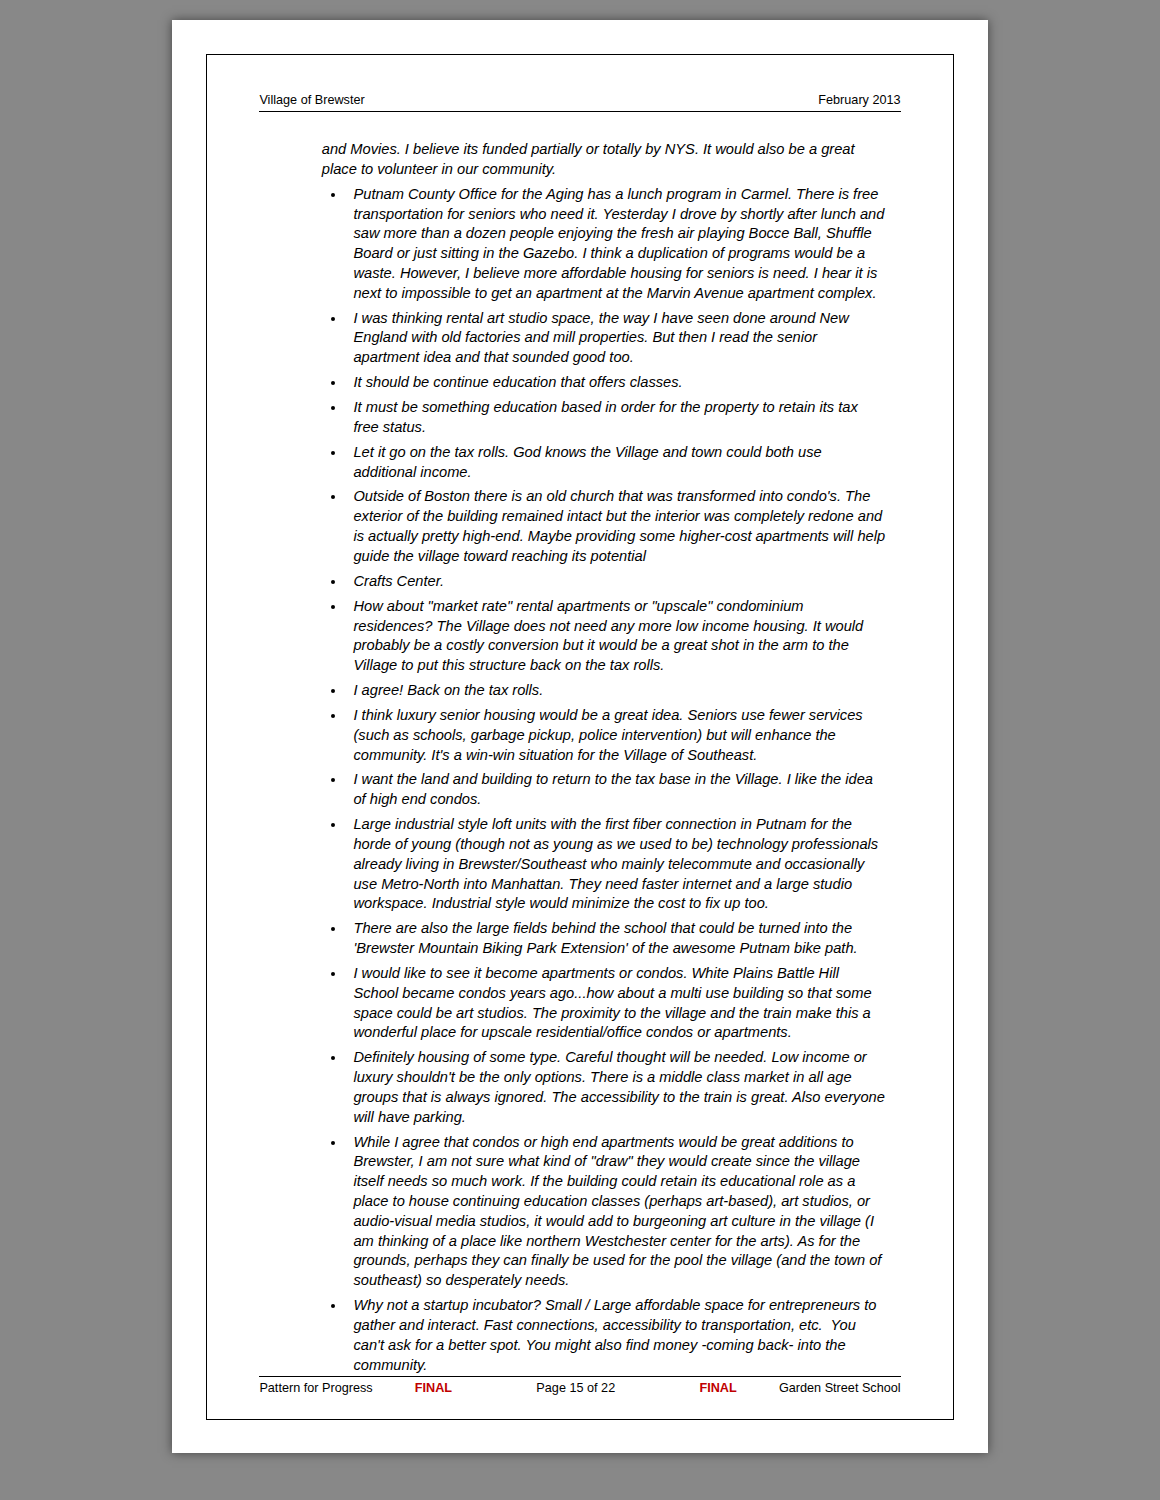Village of Brewster February 2013
and Movies. I believe its funded partially or totally by NYS. It would also be a great place to volunteer in our community.
Putnam County Office for the Aging has a lunch program in Carmel. There is free transportation for seniors who need it. Yesterday I drove by shortly after lunch and saw more than a dozen people enjoying the fresh air playing Bocce Ball, Shuffle Board or just sitting in the Gazebo. I think a duplication of programs would be a waste. However, I believe more affordable housing for seniors is need. I hear it is next to impossible to get an apartment at the Marvin Avenue apartment complex.
I was thinking rental art studio space, the way I have seen done around New England with old factories and mill properties. But then I read the senior apartment idea and that sounded good too.
It should be continue education that offers classes.
It must be something education based in order for the property to retain its tax free status.
Let it go on the tax rolls. God knows the Village and town could both use additional income.
Outside of Boston there is an old church that was transformed into condo's. The exterior of the building remained intact but the interior was completely redone and is actually pretty high-end. Maybe providing some higher-cost apartments will help guide the village toward reaching its potential
Crafts Center.
How about "market rate" rental apartments or "upscale" condominium residences? The Village does not need any more low income housing. It would probably be a costly conversion but it would be a great shot in the arm to the Village to put this structure back on the tax rolls.
I agree! Back on the tax rolls.
I think luxury senior housing would be a great idea. Seniors use fewer services (such as schools, garbage pickup, police intervention) but will enhance the community. It's a win-win situation for the Village of Southeast.
I want the land and building to return to the tax base in the Village. I like the idea of high end condos.
Large industrial style loft units with the first fiber connection in Putnam for the horde of young (though not as young as we used to be) technology professionals already living in Brewster/Southeast who mainly telecommute and occasionally use Metro-North into Manhattan. They need faster internet and a large studio workspace. Industrial style would minimize the cost to fix up too.
There are also the large fields behind the school that could be turned into the 'Brewster Mountain Biking Park Extension' of the awesome Putnam bike path.
I would like to see it become apartments or condos. White Plains Battle Hill School became condos years ago...how about a multi use building so that some space could be art studios. The proximity to the village and the train make this a wonderful place for upscale residential/office condos or apartments.
Definitely housing of some type. Careful thought will be needed. Low income or luxury shouldn't be the only options. There is a middle class market in all age groups that is always ignored. The accessibility to the train is great. Also everyone will have parking.
While I agree that condos or high end apartments would be great additions to Brewster, I am not sure what kind of "draw" they would create since the village itself needs so much work. If the building could retain its educational role as a place to house continuing education classes (perhaps art-based), art studios, or audio-visual media studios, it would add to burgeoning art culture in the village (I am thinking of a place like northern Westchester center for the arts). As for the grounds, perhaps they can finally be used for the pool the village (and the town of southeast) so desperately needs.
Why not a startup incubator? Small / Large affordable space for entrepreneurs to gather and interact. Fast connections, accessibility to transportation, etc. You can't ask for a better spot. You might also find money -coming back- into the community.
Pattern for Progress FINAL Page 15 of 22 FINAL Garden Street School